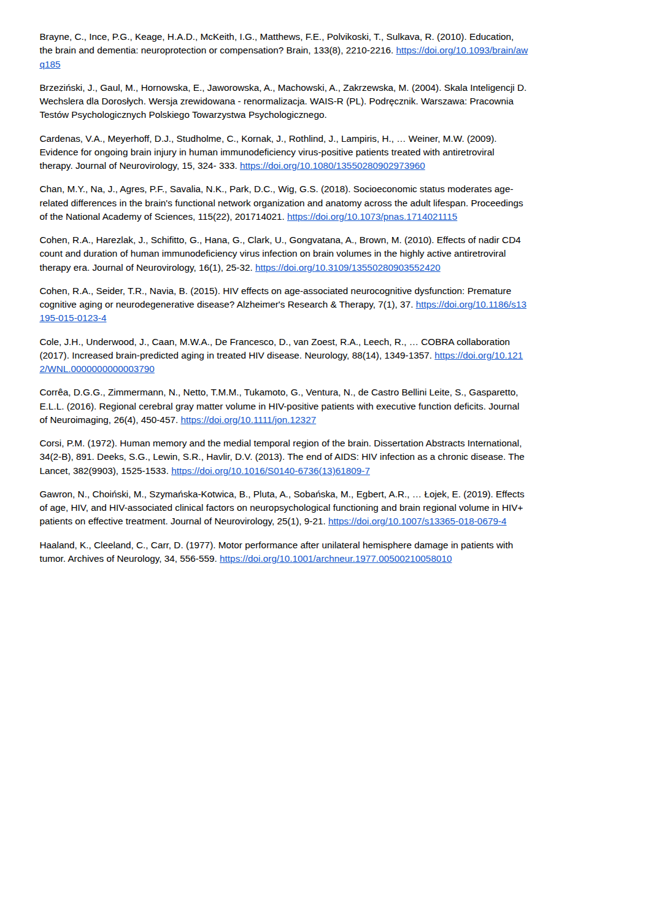Brayne, C., Ince, P.G., Keage, H.A.D., McKeith, I.G., Matthews, F.E., Polvikoski, T., Sulkava, R. (2010). Education, the brain and dementia: neuroprotection or compensation? Brain, 133(8), 2210-2216. https://doi.org/10.1093/brain/awq185
Brzeziński, J., Gaul, M., Hornowska, E., Jaworowska, A., Machowski, A., Zakrzewska, M. (2004). Skala Inteligencji D. Wechslera dla Dorosłych. Wersja zrewidowana - renormalizacja. WAIS-R (PL). Podręcznik. Warszawa: Pracownia Testów Psychologicznych Polskiego Towarzystwa Psychologicznego.
Cardenas, V.A., Meyerhoff, D.J., Studholme, C., Kornak, J., Rothlind, J., Lampiris, H., … Weiner, M.W. (2009). Evidence for ongoing brain injury in human immunodeficiency virus-positive patients treated with antiretroviral therapy. Journal of Neurovirology, 15, 324- 333. https://doi.org/10.1080/13550280902973960
Chan, M.Y., Na, J., Agres, P.F., Savalia, N.K., Park, D.C., Wig, G.S. (2018). Socioeconomic status moderates age-related differences in the brain's functional network organization and anatomy across the adult lifespan. Proceedings of the National Academy of Sciences, 115(22), 201714021. https://doi.org/10.1073/pnas.1714021115
Cohen, R.A., Harezlak, J., Schifitto, G., Hana, G., Clark, U., Gongvatana, A., Brown, M. (2010). Effects of nadir CD4 count and duration of human immunodeficiency virus infection on brain volumes in the highly active antiretroviral therapy era. Journal of Neurovirology, 16(1), 25-32. https://doi.org/10.3109/13550280903552420
Cohen, R.A., Seider, T.R., Navia, B. (2015). HIV effects on age-associated neurocognitive dysfunction: Premature cognitive aging or neurodegenerative disease? Alzheimer's Research & Therapy, 7(1), 37. https://doi.org/10.1186/s13195-015-0123-4
Cole, J.H., Underwood, J., Caan, M.W.A., De Francesco, D., van Zoest, R.A., Leech, R., … COBRA collaboration (2017). Increased brain-predicted aging in treated HIV disease. Neurology, 88(14), 1349-1357. https://doi.org/10.1212/WNL.0000000000003790
Corrêa, D.G.G., Zimmermann, N., Netto, T.M.M., Tukamoto, G., Ventura, N., de Castro Bellini Leite, S., Gasparetto, E.L.L. (2016). Regional cerebral gray matter volume in HIV-positive patients with executive function deficits. Journal of Neuroimaging, 26(4), 450-457. https://doi.org/10.1111/jon.12327
Corsi, P.M. (1972). Human memory and the medial temporal region of the brain. Dissertation Abstracts International, 34(2-B), 891. Deeks, S.G., Lewin, S.R., Havlir, D.V. (2013). The end of AIDS: HIV infection as a chronic disease. The Lancet, 382(9903), 1525-1533. https://doi.org/10.1016/S0140-6736(13)61809-7
Gawron, N., Choiński, M., Szymańska-Kotwica, B., Pluta, A., Sobańska, M., Egbert, A.R., … Łojek, E. (2019). Effects of age, HIV, and HIV-associated clinical factors on neuropsychological functioning and brain regional volume in HIV+ patients on effective treatment. Journal of Neurovirology, 25(1), 9-21. https://doi.org/10.1007/s13365-018-0679-4
Haaland, K., Cleeland, C., Carr, D. (1977). Motor performance after unilateral hemisphere damage in patients with tumor. Archives of Neurology, 34, 556-559. https://doi.org/10.1001/archneur.1977.00500210058010